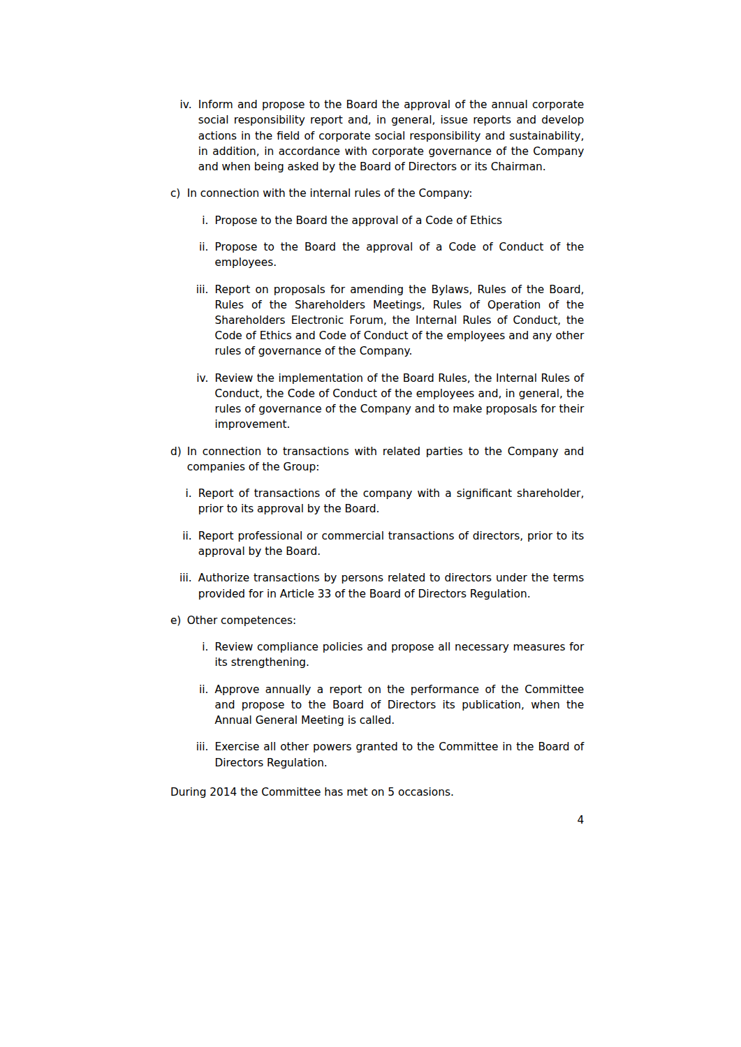iv. Inform and propose to the Board the approval of the annual corporate social responsibility report and, in general, issue reports and develop actions in the field of corporate social responsibility and sustainability, in addition, in accordance with corporate governance of the Company and when being asked by the Board of Directors or its Chairman.
c) In connection with the internal rules of the Company:
i. Propose to the Board the approval of a Code of Ethics
ii. Propose to the Board the approval of a Code of Conduct of the employees.
iii. Report on proposals for amending the Bylaws, Rules of the Board, Rules of the Shareholders Meetings, Rules of Operation of the Shareholders Electronic Forum, the Internal Rules of Conduct, the Code of Ethics and Code of Conduct of the employees and any other rules of governance of the Company.
iv. Review the implementation of the Board Rules, the Internal Rules of Conduct, the Code of Conduct of the employees and, in general, the rules of governance of the Company and to make proposals for their improvement.
d) In connection to transactions with related parties to the Company and companies of the Group:
i. Report of transactions of the company with a significant shareholder, prior to its approval by the Board.
ii. Report professional or commercial transactions of directors, prior to its approval by the Board.
iii. Authorize transactions by persons related to directors under the terms provided for in Article 33 of the Board of Directors Regulation.
e) Other competences:
i. Review compliance policies and propose all necessary measures for its strengthening.
ii. Approve annually a report on the performance of the Committee and propose to the Board of Directors its publication, when the Annual General Meeting is called.
iii. Exercise all other powers granted to the Committee in the Board of Directors Regulation.
During 2014 the Committee has met on 5 occasions.
4